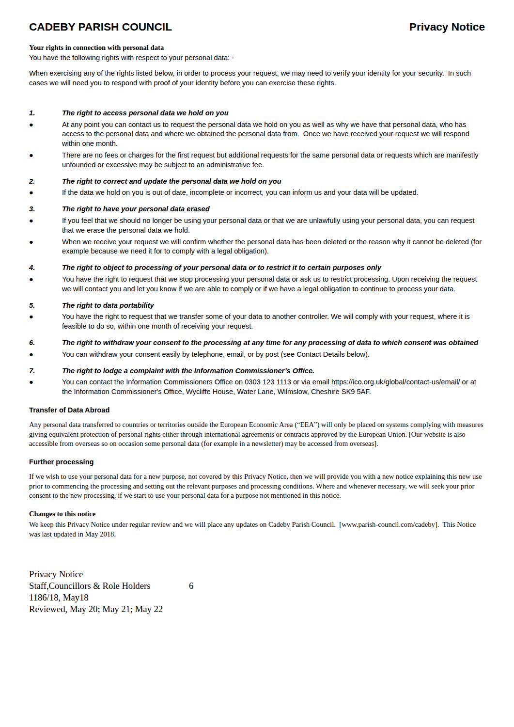CADEBY PARISH COUNCIL Privacy Notice
Your rights in connection with personal data
You have the following rights with respect to your personal data: -
When exercising any of the rights listed below, in order to process your request, we may need to verify your identity for your security. In such cases we will need you to respond with proof of your identity before you can exercise these rights.
1. The right to access personal data we hold on you
●At any point you can contact us to request the personal data we hold on you as well as why we have that personal data, who has access to the personal data and where we obtained the personal data from. Once we have received your request we will respond within one month.
●There are no fees or charges for the first request but additional requests for the same personal data or requests which are manifestly unfounded or excessive may be subject to an administrative fee.
2. The right to correct and update the personal data we hold on you
●If the data we hold on you is out of date, incomplete or incorrect, you can inform us and your data will be updated.
3. The right to have your personal data erased
●If you feel that we should no longer be using your personal data or that we are unlawfully using your personal data, you can request that we erase the personal data we hold.
●When we receive your request we will confirm whether the personal data has been deleted or the reason why it cannot be deleted (for example because we need it for to comply with a legal obligation).
4. The right to object to processing of your personal data or to restrict it to certain purposes only
●You have the right to request that we stop processing your personal data or ask us to restrict processing. Upon receiving the request we will contact you and let you know if we are able to comply or if we have a legal obligation to continue to process your data.
5. The right to data portability
●You have the right to request that we transfer some of your data to another controller. We will comply with your request, where it is feasible to do so, within one month of receiving your request.
6. The right to withdraw your consent to the processing at any time for any processing of data to which consent was obtained
●You can withdraw your consent easily by telephone, email, or by post (see Contact Details below).
7. The right to lodge a complaint with the Information Commissioner’s Office.
●You can contact the Information Commissioners Office on 0303 123 1113 or via email https://ico.org.uk/global/contact-us/email/ or at the Information Commissioner's Office, Wycliffe House, Water Lane, Wilmslow, Cheshire SK9 5AF.
Transfer of Data Abroad
Any personal data transferred to countries or territories outside the European Economic Area (“EEA”) will only be placed on systems complying with measures giving equivalent protection of personal rights either through international agreements or contracts approved by the European Union. [Our website is also accessible from overseas so on occasion some personal data (for example in a newsletter) may be accessed from overseas].
Further processing
If we wish to use your personal data for a new purpose, not covered by this Privacy Notice, then we will provide you with a new notice explaining this new use prior to commencing the processing and setting out the relevant purposes and processing conditions. Where and whenever necessary, we will seek your prior consent to the new processing, if we start to use your personal data for a purpose not mentioned in this notice.
Changes to this notice
We keep this Privacy Notice under regular review and we will place any updates on Cadeby Parish Council. [www.parish-council.com/cadeby]. This Notice was last updated in May 2018.
Privacy Notice
Staff,Councillors & Role Holders 6
1186/18, May18
Reviewed, May 20; May 21; May 22